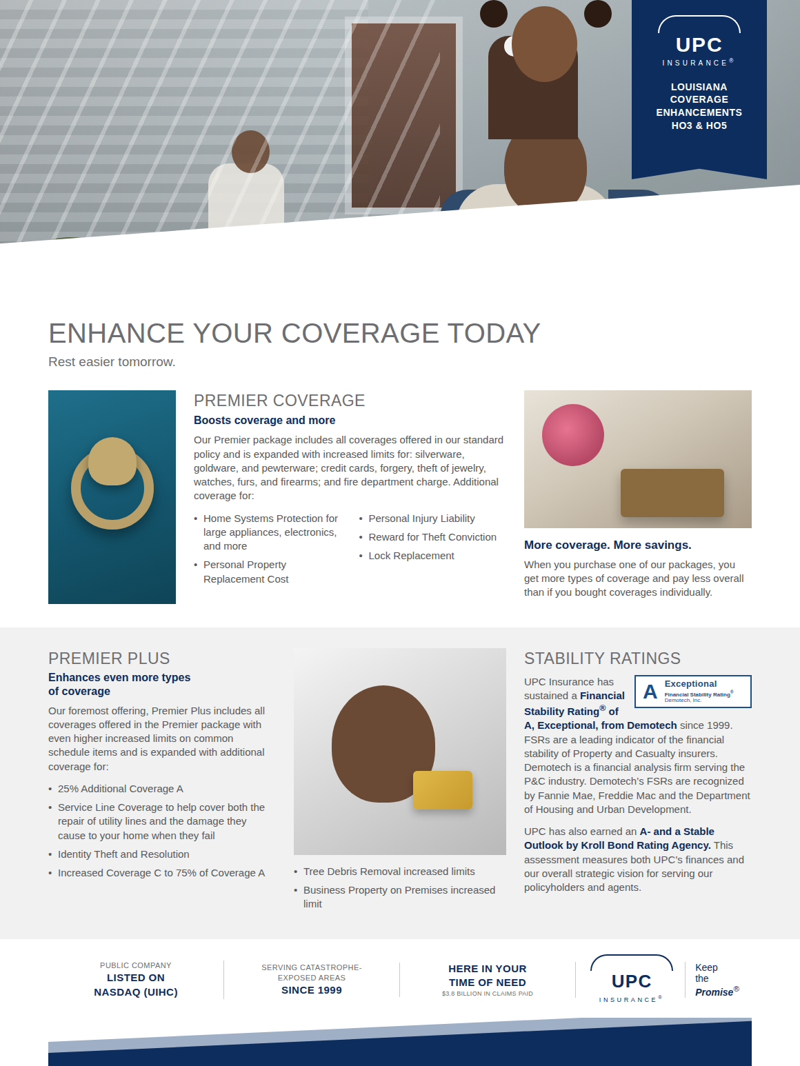UPC INSURANCE®
Louisiana
Coverage
Enhancements
HO3 & HO5
Enhance Your Coverage Today
Rest easier tomorrow.
Premier Coverage
Boosts coverage and more
Our Premier package includes all coverages offered in our standard policy and is expanded with increased limits for: silverware, goldware, and pewterware; credit cards, forgery, theft of jewelry, watches, furs, and firearms; and fire department charge. Additional coverage for:
Home Systems Protection for large appliances, electronics, and more
Personal Property Replacement Cost
Personal Injury Liability
Reward for Theft Conviction
Lock Replacement
More coverage. More savings.
When you purchase one of our packages, you get more types of coverage and pay less overall than if you bought coverages individually.
Premier Plus
Enhances even more types
of coverage
Our foremost offering, Premier Plus includes all coverages offered in the Premier package with even higher increased limits on common schedule items and is expanded with additional coverage for:
25% Additional Coverage A
Service Line Coverage to help cover both the repair of utility lines and the damage they cause to your home when they fail
Identity Theft and Resolution
Increased Coverage C to 75% of Coverage A
Tree Debris Removal increased limits
Business Property on Premises increased limit
Stability Ratings
A Exceptional Financial Stability Rating® Demotech, Inc.
UPC Insurance has sustained a Financial Stability Rating® of A, Exceptional, from Demotech since 1999. FSRs are a leading indicator of the financial stability of Property and Casualty insurers. Demotech is a financial analysis firm serving the P&C industry. Demotech’s FSRs are recognized by Fannie Mae, Freddie Mac and the Department of Housing and Urban Development.
UPC has also earned an A- and a Stable Outlook by Kroll Bond Rating Agency. This assessment measures both UPC’s finances and our overall strategic vision for serving our policyholders and agents.
Public Company
Listed on
NASDAQ (UIHC)
Serving Catastrophe-
Exposed Areas
Since 1999
Here in your
time of need
$3.8 Billion in Claims Paid
UPC INSURANCE®
Keep
the
Promise®